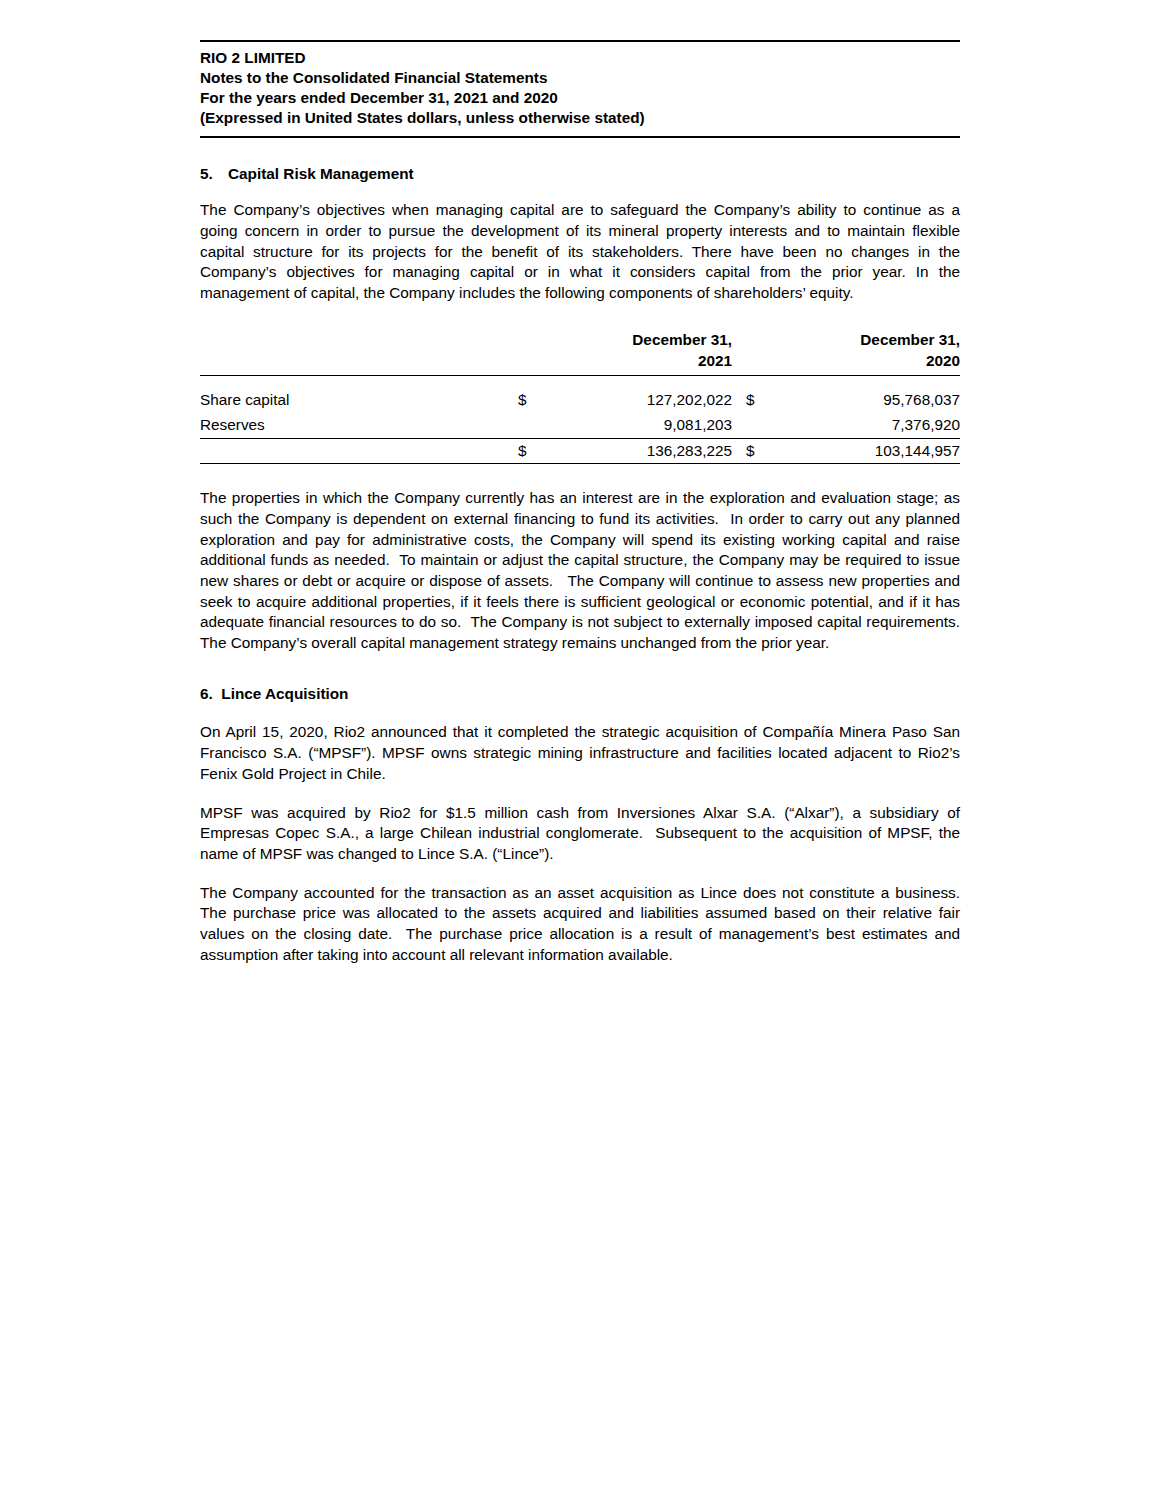RIO 2 LIMITED
Notes to the Consolidated Financial Statements
For the years ended December 31, 2021 and 2020
(Expressed in United States dollars, unless otherwise stated)
5. Capital Risk Management
The Company’s objectives when managing capital are to safeguard the Company’s ability to continue as a going concern in order to pursue the development of its mineral property interests and to maintain flexible capital structure for its projects for the benefit of its stakeholders. There have been no changes in the Company’s objectives for managing capital or in what it considers capital from the prior year. In the management of capital, the Company includes the following components of shareholders’ equity.
| | December 31, 2021 | December 31, 2020 |
| --- | --- | --- |
| Share capital | $ | 127,202,022 | $ | 95,768,037 |
| Reserves | | 9,081,203 | | 7,376,920 |
| | $ | 136,283,225 | $ | 103,144,957 |
The properties in which the Company currently has an interest are in the exploration and evaluation stage; as such the Company is dependent on external financing to fund its activities. In order to carry out any planned exploration and pay for administrative costs, the Company will spend its existing working capital and raise additional funds as needed. To maintain or adjust the capital structure, the Company may be required to issue new shares or debt or acquire or dispose of assets. The Company will continue to assess new properties and seek to acquire additional properties, if it feels there is sufficient geological or economic potential, and if it has adequate financial resources to do so. The Company is not subject to externally imposed capital requirements. The Company’s overall capital management strategy remains unchanged from the prior year.
6. Lince Acquisition
On April 15, 2020, Rio2 announced that it completed the strategic acquisition of Compañía Minera Paso San Francisco S.A. (“MPSF”). MPSF owns strategic mining infrastructure and facilities located adjacent to Rio2’s Fenix Gold Project in Chile.
MPSF was acquired by Rio2 for $1.5 million cash from Inversiones Alxar S.A. (“Alxar”), a subsidiary of Empresas Copec S.A., a large Chilean industrial conglomerate. Subsequent to the acquisition of MPSF, the name of MPSF was changed to Lince S.A. (“Lince”).
The Company accounted for the transaction as an asset acquisition as Lince does not constitute a business. The purchase price was allocated to the assets acquired and liabilities assumed based on their relative fair values on the closing date. The purchase price allocation is a result of management’s best estimates and assumption after taking into account all relevant information available.